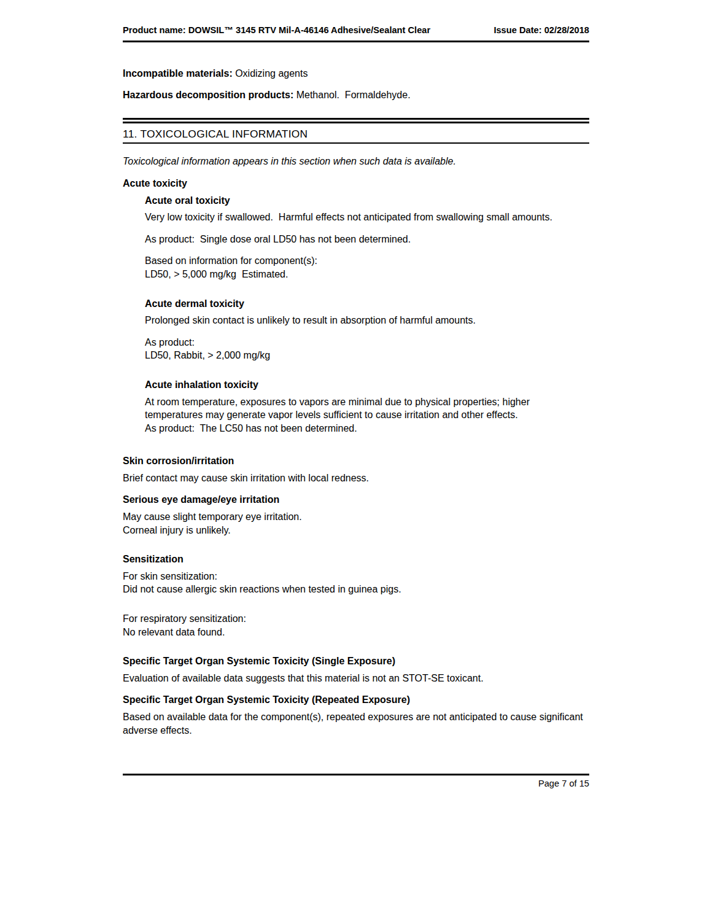Product name: DOWSIL™ 3145 RTV Mil-A-46146 Adhesive/Sealant Clear
Issue Date: 02/28/2018
Incompatible materials: Oxidizing agents
Hazardous decomposition products: Methanol. Formaldehyde.
11. TOXICOLOGICAL INFORMATION
Toxicological information appears in this section when such data is available.
Acute toxicity
Acute oral toxicity
Very low toxicity if swallowed. Harmful effects not anticipated from swallowing small amounts.
As product: Single dose oral LD50 has not been determined.
Based on information for component(s):
LD50, > 5,000 mg/kg Estimated.
Acute dermal toxicity
Prolonged skin contact is unlikely to result in absorption of harmful amounts.
As product:
LD50, Rabbit, > 2,000 mg/kg
Acute inhalation toxicity
At room temperature, exposures to vapors are minimal due to physical properties; higher temperatures may generate vapor levels sufficient to cause irritation and other effects.
As product: The LC50 has not been determined.
Skin corrosion/irritation
Brief contact may cause skin irritation with local redness.
Serious eye damage/eye irritation
May cause slight temporary eye irritation.
Corneal injury is unlikely.
Sensitization
For skin sensitization:
Did not cause allergic skin reactions when tested in guinea pigs.
For respiratory sensitization:
No relevant data found.
Specific Target Organ Systemic Toxicity (Single Exposure)
Evaluation of available data suggests that this material is not an STOT-SE toxicant.
Specific Target Organ Systemic Toxicity (Repeated Exposure)
Based on available data for the component(s), repeated exposures are not anticipated to cause significant adverse effects.
Page 7 of 15